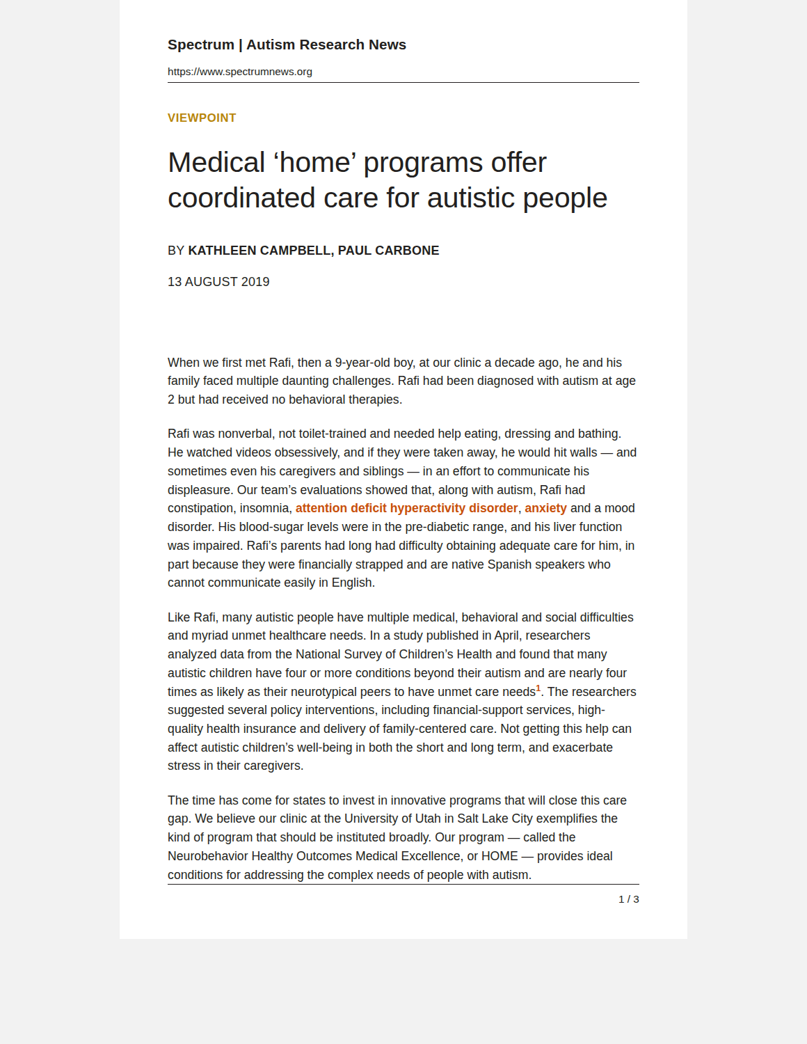Spectrum | Autism Research News
https://www.spectrumnews.org
VIEWPOINT
Medical ‘home’ programs offer coordinated care for autistic people
BY KATHLEEN CAMPBELL, PAUL CARBONE
13 AUGUST 2019
When we first met Rafi, then a 9-year-old boy, at our clinic a decade ago, he and his family faced multiple daunting challenges. Rafi had been diagnosed with autism at age 2 but had received no behavioral therapies.
Rafi was nonverbal, not toilet-trained and needed help eating, dressing and bathing. He watched videos obsessively, and if they were taken away, he would hit walls — and sometimes even his caregivers and siblings — in an effort to communicate his displeasure. Our team’s evaluations showed that, along with autism, Rafi had constipation, insomnia, attention deficit hyperactivity disorder, anxiety and a mood disorder. His blood-sugar levels were in the pre-diabetic range, and his liver function was impaired. Rafi’s parents had long had difficulty obtaining adequate care for him, in part because they were financially strapped and are native Spanish speakers who cannot communicate easily in English.
Like Rafi, many autistic people have multiple medical, behavioral and social difficulties and myriad unmet healthcare needs. In a study published in April, researchers analyzed data from the National Survey of Children’s Health and found that many autistic children have four or more conditions beyond their autism and are nearly four times as likely as their neurotypical peers to have unmet care needs1. The researchers suggested several policy interventions, including financial-support services, high-quality health insurance and delivery of family-centered care. Not getting this help can affect autistic children’s well-being in both the short and long term, and exacerbate stress in their caregivers.
The time has come for states to invest in innovative programs that will close this care gap. We believe our clinic at the University of Utah in Salt Lake City exemplifies the kind of program that should be instituted broadly. Our program — called the Neurobehavior Healthy Outcomes Medical Excellence, or HOME — provides ideal conditions for addressing the complex needs of people with autism.
1 / 3